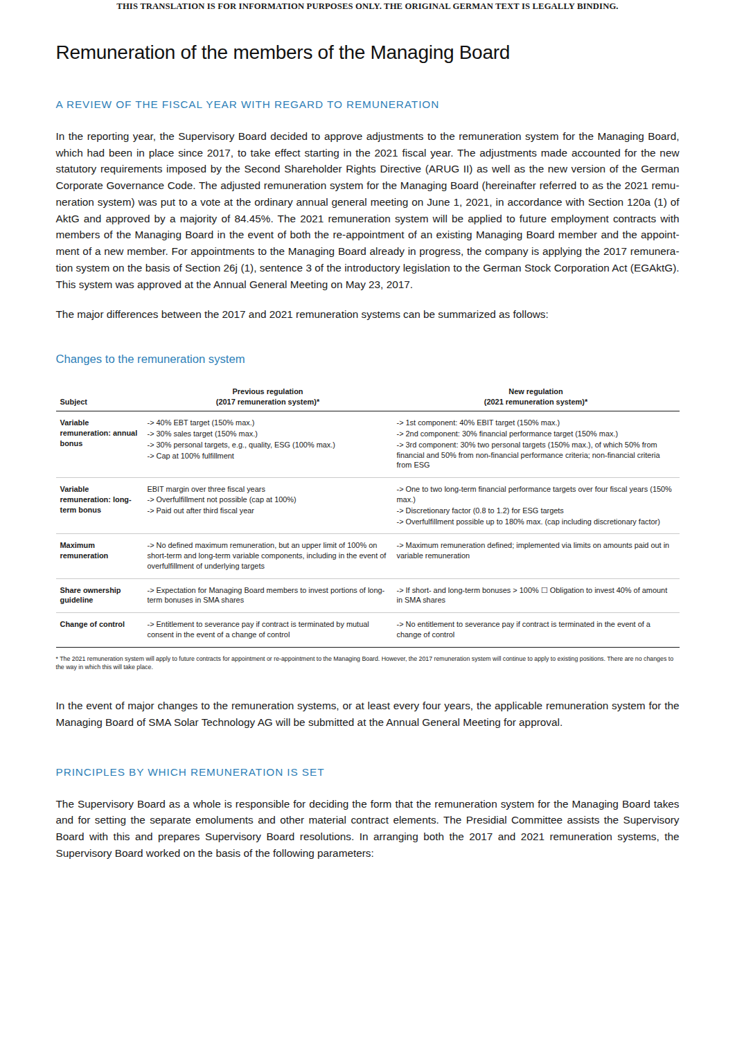THIS TRANSLATION IS FOR INFORMATION PURPOSES ONLY. THE ORIGINAL GERMAN TEXT IS LEGALLY BINDING.
Remuneration of the members of the Managing Board
A review of the fiscal year with regard to remuneration
In the reporting year, the Supervisory Board decided to approve adjustments to the remuneration system for the Managing Board, which had been in place since 2017, to take effect starting in the 2021 fiscal year. The adjustments made accounted for the new statutory requirements imposed by the Second Shareholder Rights Directive (ARUG II) as well as the new version of the German Corporate Governance Code. The adjusted remuneration system for the Managing Board (hereinafter referred to as the 2021 remuneration system) was put to a vote at the ordinary annual general meeting on June 1, 2021, in accordance with Section 120a (1) of AktG and approved by a majority of 84.45%. The 2021 remuneration system will be applied to future employment contracts with members of the Managing Board in the event of both the re-appointment of an existing Managing Board member and the appointment of a new member. For appointments to the Managing Board already in progress, the company is applying the 2017 remuneration system on the basis of Section 26j (1), sentence 3 of the introductory legislation to the German Stock Corporation Act (EGAktG). This system was approved at the Annual General Meeting on May 23, 2017.
The major differences between the 2017 and 2021 remuneration systems can be summarized as follows:
Changes to the remuneration system
| Subject | Previous regulation (2017 remuneration system)* | New regulation (2021 remuneration system)* |
| --- | --- | --- |
| Variable remuneration: annual bonus | -> 40% EBT target (150% max.) -> 30% sales target (150% max.) -> 30% personal targets, e.g., quality, ESG (100% max.) -> Cap at 100% fulfillment | -> 1st component: 40% EBIT target (150% max.) -> 2nd component: 30% financial performance target (150% max.) -> 3rd component: 30% two personal targets (150% max.), of which 50% from financial and 50% from non-financial performance criteria; non-financial criteria from ESG |
| Variable remuneration: long-term bonus | EBIT margin over three fiscal years -> Overfulfillment not possible (cap at 100%) -> Paid out after third fiscal year | -> One to two long-term financial performance targets over four fiscal years (150% max.) -> Discretionary factor (0.8 to 1.2) for ESG targets -> Overfulfillment possible up to 180% max. (cap including discretionary factor) |
| Maximum remuneration | -> No defined maximum remuneration, but an upper limit of 100% on short-term and long-term variable components, including in the event of overfulfillment of underlying targets | -> Maximum remuneration defined; implemented via limits on amounts paid out in variable remuneration |
| Share ownership guideline | -> Expectation for Managing Board members to invest portions of long-term bonuses in SMA shares | -> If short- and long-term bonuses > 100% ☐ Obligation to invest 40% of amount in SMA shares |
| Change of control | -> Entitlement to severance pay if contract is terminated by mutual consent in the event of a change of control | -> No entitlement to severance pay if contract is terminated in the event of a change of control |
* The 2021 remuneration system will apply to future contracts for appointment or re-appointment to the Managing Board. However, the 2017 remuneration system will continue to apply to existing positions. There are no changes to the way in which this will take place.
In the event of major changes to the remuneration systems, or at least every four years, the applicable remuneration system for the Managing Board of SMA Solar Technology AG will be submitted at the Annual General Meeting for approval.
Principles by which remuneration is set
The Supervisory Board as a whole is responsible for deciding the form that the remuneration system for the Managing Board takes and for setting the separate emoluments and other material contract elements. The Presidial Committee assists the Supervisory Board with this and prepares Supervisory Board resolutions. In arranging both the 2017 and 2021 remuneration systems, the Supervisory Board worked on the basis of the following parameters: